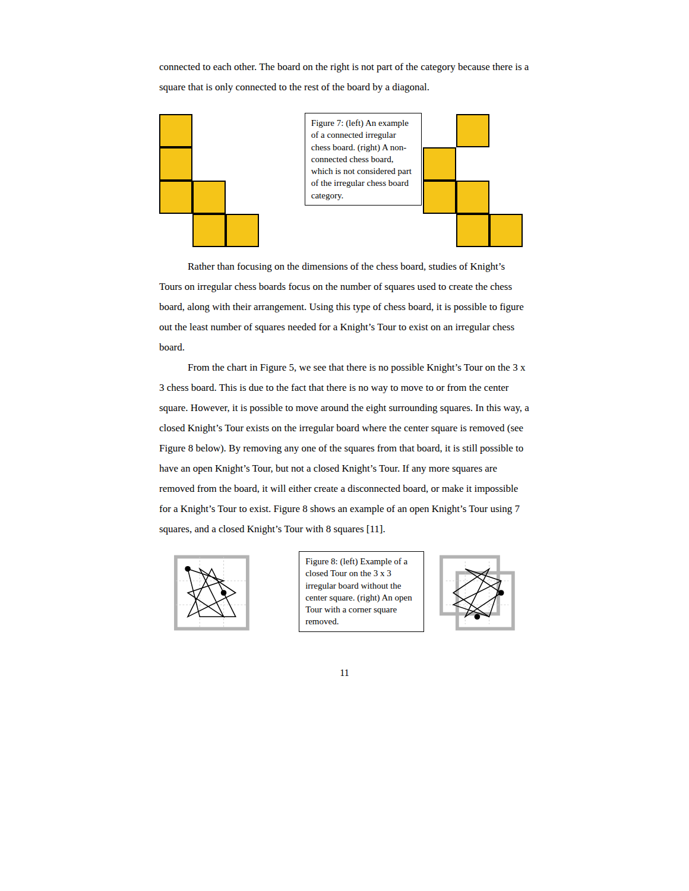connected to each other. The board on the right is not part of the category because there is a square that is only connected to the rest of the board by a diagonal.
Figure 7: (left) An example of a connected irregular chess board. (right) A non-connected chess board, which is not considered part of the irregular chess board category.
Rather than focusing on the dimensions of the chess board, studies of Knight’s Tours on irregular chess boards focus on the number of squares used to create the chess board, along with their arrangement. Using this type of chess board, it is possible to figure out the least number of squares needed for a Knight’s Tour to exist on an irregular chess board.
From the chart in Figure 5, we see that there is no possible Knight’s Tour on the 3 x 3 chess board. This is due to the fact that there is no way to move to or from the center square. However, it is possible to move around the eight surrounding squares. In this way, a closed Knight’s Tour exists on the irregular board where the center square is removed (see Figure 8 below). By removing any one of the squares from that board, it is still possible to have an open Knight’s Tour, but not a closed Knight’s Tour. If any more squares are removed from the board, it will either create a disconnected board, or make it impossible for a Knight’s Tour to exist. Figure 8 shows an example of an open Knight’s Tour using 7 squares, and a closed Knight’s Tour with 8 squares [11].
Figure 8: (left) Example of a closed Tour on the 3 x 3 irregular board without the center square. (right) An open Tour with a corner square removed.
11